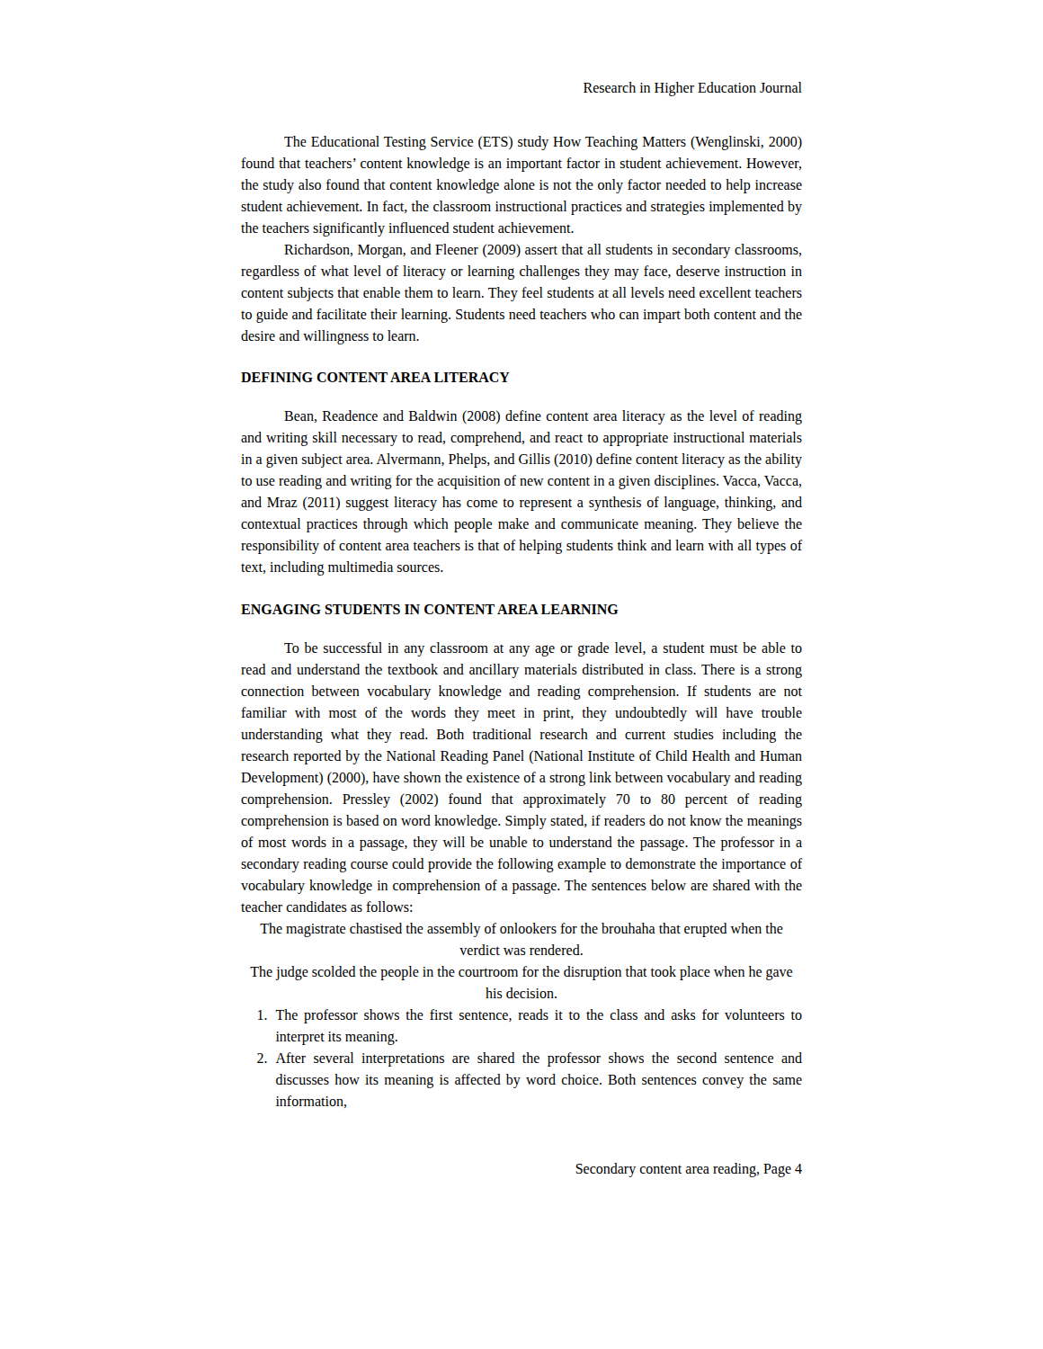Research in Higher Education Journal
The Educational Testing Service (ETS) study How Teaching Matters (Wenglinski, 2000) found that teachers’ content knowledge is an important factor in student achievement. However, the study also found that content knowledge alone is not the only factor needed to help increase student achievement. In fact, the classroom instructional practices and strategies implemented by the teachers significantly influenced student achievement.
Richardson, Morgan, and Fleener (2009) assert that all students in secondary classrooms, regardless of what level of literacy or learning challenges they may face, deserve instruction in content subjects that enable them to learn. They feel students at all levels need excellent teachers to guide and facilitate their learning. Students need teachers who can impart both content and the desire and willingness to learn.
Defining Content Area Literacy
Bean, Readence and Baldwin (2008) define content area literacy as the level of reading and writing skill necessary to read, comprehend, and react to appropriate instructional materials in a given subject area. Alvermann, Phelps, and Gillis (2010) define content literacy as the ability to use reading and writing for the acquisition of new content in a given disciplines. Vacca, Vacca, and Mraz (2011) suggest literacy has come to represent a synthesis of language, thinking, and contextual practices through which people make and communicate meaning. They believe the responsibility of content area teachers is that of helping students think and learn with all types of text, including multimedia sources.
Engaging Students in Content Area Learning
To be successful in any classroom at any age or grade level, a student must be able to read and understand the textbook and ancillary materials distributed in class. There is a strong connection between vocabulary knowledge and reading comprehension. If students are not familiar with most of the words they meet in print, they undoubtedly will have trouble understanding what they read. Both traditional research and current studies including the research reported by the National Reading Panel (National Institute of Child Health and Human Development) (2000), have shown the existence of a strong link between vocabulary and reading comprehension. Pressley (2002) found that approximately 70 to 80 percent of reading comprehension is based on word knowledge. Simply stated, if readers do not know the meanings of most words in a passage, they will be unable to understand the passage. The professor in a secondary reading course could provide the following example to demonstrate the importance of vocabulary knowledge in comprehension of a passage. The sentences below are shared with the teacher candidates as follows:
The magistrate chastised the assembly of onlookers for the brouhaha that erupted when the verdict was rendered.
The judge scolded the people in the courtroom for the disruption that took place when he gave his decision.
The professor shows the first sentence, reads it to the class and asks for volunteers to interpret its meaning.
After several interpretations are shared the professor shows the second sentence and discusses how its meaning is affected by word choice. Both sentences convey the same information,
Secondary content area reading, Page 4